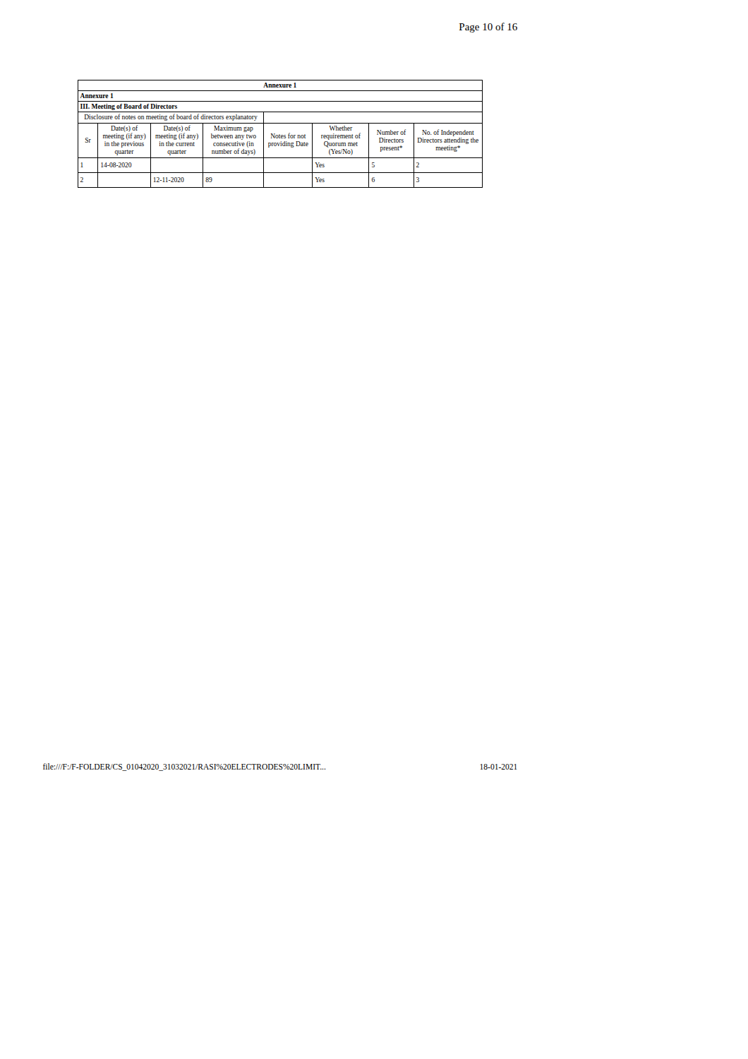Page 10 of 16
| Annexure 1 |
| Annexure 1 |
| III. Meeting of Board of Directors |
| Disclosure of notes on meeting of board of directors explanatory | |
| Sr | Date(s) of meeting (if any) in the previous quarter | Date(s) of meeting (if any) in the current quarter | Maximum gap between any two consecutive (in number of days) | Notes for not providing Date | Whether requirement of Quorum met (Yes/No) | Number of Directors present* | No. of Independent Directors attending the meeting* |
| 1 | 14-08-2020 | | | | Yes | 5 | 2 |
| 2 | | 12-11-2020 | 89 | | Yes | 6 | 3 |
file:///F:/F-FOLDER/CS_01042020_31032021/RASI%20ELECTRODES%20LIMIT... 18-01-2021